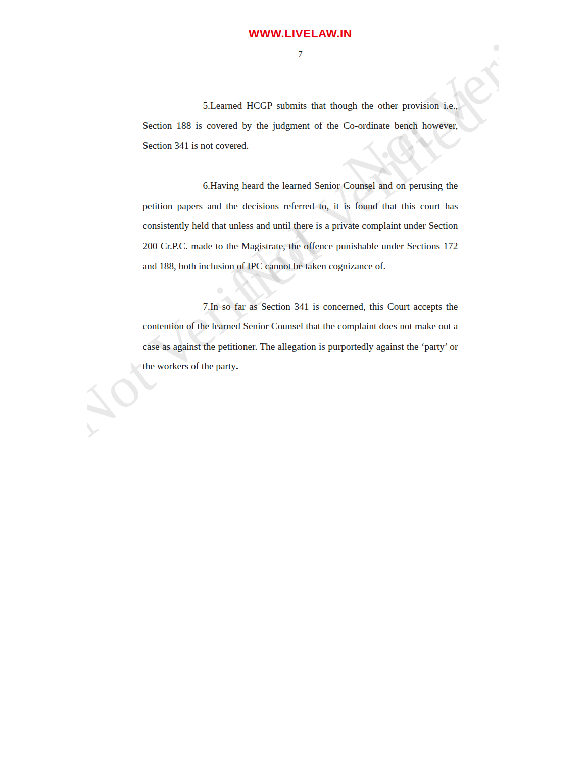WWW.LIVELAW.IN
7
Not Verified Not Verified Not Verified
5. Learned HCGP submits that though the other provision i.e., Section 188 is covered by the judgment of the Co-ordinate bench however, Section 341 is not covered.
6. Having heard the learned Senior Counsel and on perusing the petition papers and the decisions referred to, it is found that this court has consistently held that unless and until there is a private complaint under Section 200 Cr.P.C. made to the Magistrate, the offence punishable under Sections 172 and 188, both inclusion of IPC cannot be taken cognizance of.
7. In so far as Section 341 is concerned, this Court accepts the contention of the learned Senior Counsel that the complaint does not make out a case as against the petitioner. The allegation is purportedly against the ‘party’ or the workers of the party.